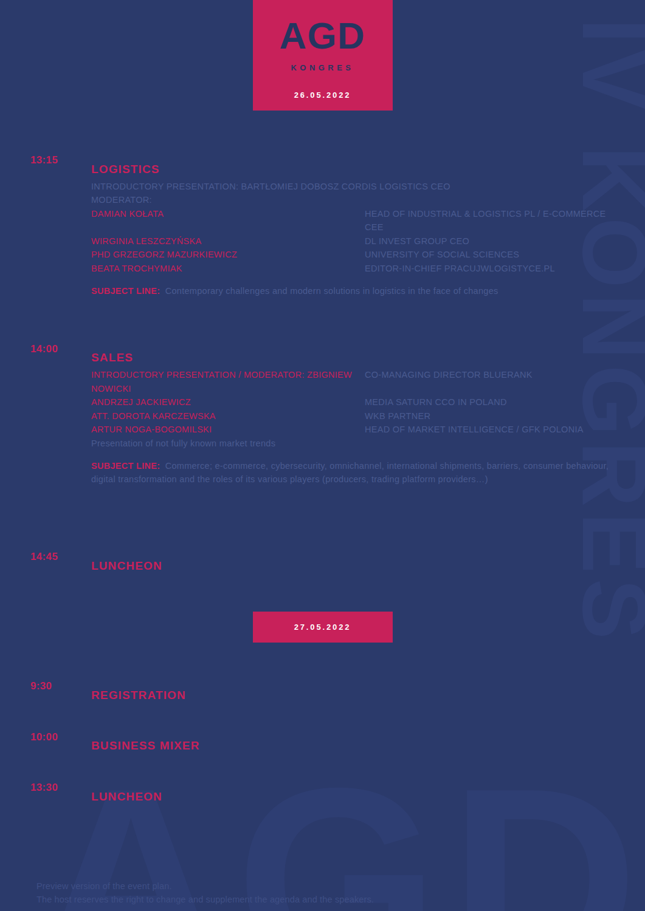IV KONGRES
AGD
AGD
KONGRES
26.05.2022
13:15
LOGISTICS
INTRODUCTORY PRESENTATION: BARTŁOMIEJ DOBOSZ CORDIS LOGISTICS CEO
MODERATOR:
DAMIAN KOŁATA HEAD OF INDUSTRIAL & LOGISTICS PL / E-COMMERCE CEE
WIRGINIA LESZCZYŃSKA DL INVEST GROUP CEO
PHD GRZEGORZ MAZURKIEWICZ UNIVERSITY OF SOCIAL SCIENCES
BEATA TROCHYMIAK EDITOR-IN-CHIEF PRACUJWLOGISTYCE.PL
SUBJECT LINE: Contemporary challenges and modern solutions in logistics in the face of changes
14:00
SALES
INTRODUCTORY PRESENTATION / MODERATOR: ZBIGNIEW NOWICKI CO-MANAGING DIRECTOR BLUERANK
ANDRZEJ JACKIEWICZ MEDIA SATURN CCO IN POLAND
ATT. DOROTA KARCZEWSKA WKB PARTNER
ARTUR NOGA-BOGOMILSKI HEAD OF MARKET INTELLIGENCE / GFK POLONIA
Presentation of not fully known market trends
SUBJECT LINE: Commerce; e-commerce, cybersecurity, omnichannel, international shipments, barriers, consumer behaviour, digital transformation and the roles of its various players (producers, trading platform providers…)
14:45
LUNCHEON
27.05.2022
9:30
REGISTRATION
10:00
BUSINESS MIXER
13:30
LUNCHEON
Preview version of the event plan.
The host reserves the right to change and supplement the agenda and the speakers.